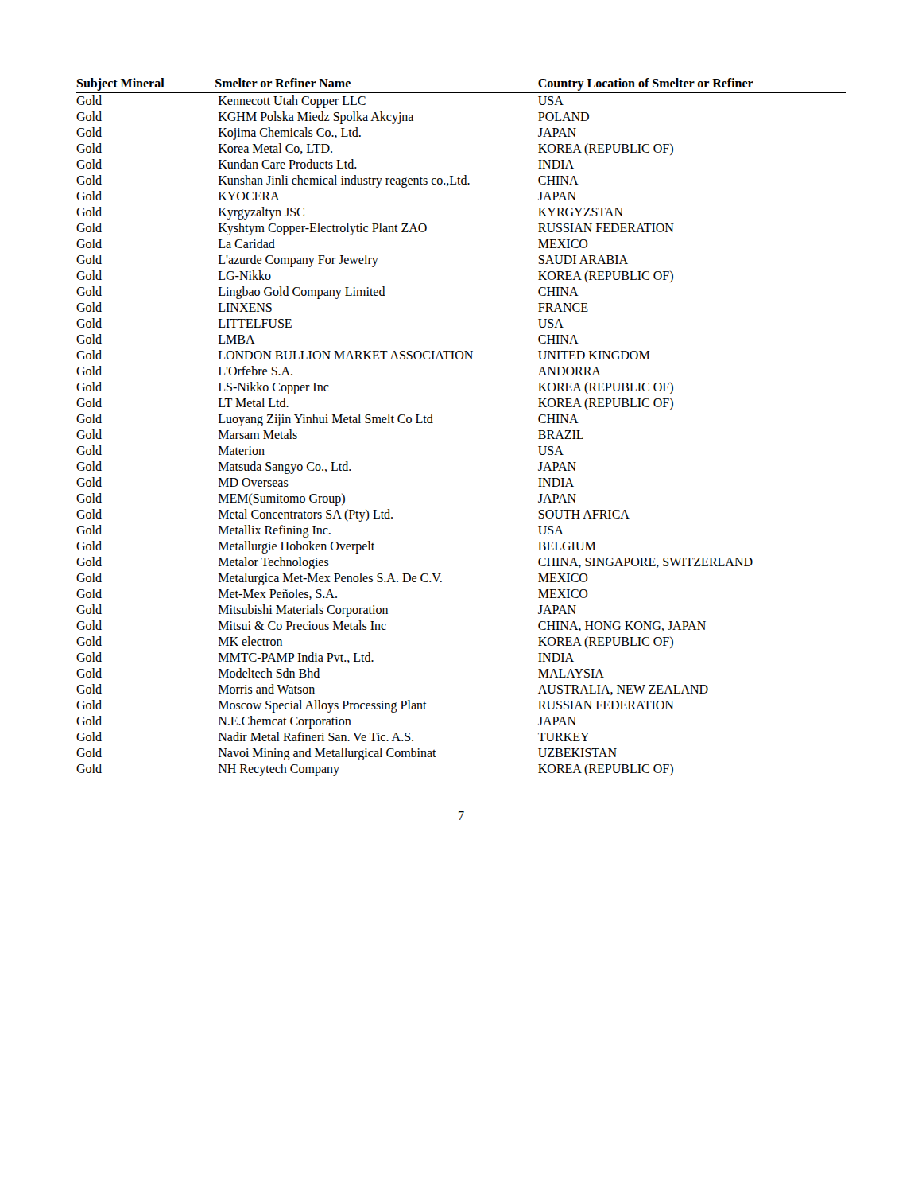| Subject Mineral | Smelter or Refiner Name | Country Location of Smelter or Refiner |
| --- | --- | --- |
| Gold | Kennecott Utah Copper LLC | USA |
| Gold | KGHM Polska Miedz Spolka Akcyjna | POLAND |
| Gold | Kojima Chemicals Co., Ltd. | JAPAN |
| Gold | Korea Metal Co, LTD. | KOREA (REPUBLIC OF) |
| Gold | Kundan Care Products Ltd. | INDIA |
| Gold | Kunshan Jinli chemical industry reagents co.,Ltd. | CHINA |
| Gold | KYOCERA | JAPAN |
| Gold | Kyrgyzaltyn JSC | KYRGYZSTAN |
| Gold | Kyshtym Copper-Electrolytic Plant ZAO | RUSSIAN FEDERATION |
| Gold | La Caridad | MEXICO |
| Gold | L'azurde Company For Jewelry | SAUDI ARABIA |
| Gold | LG-Nikko | KOREA (REPUBLIC OF) |
| Gold | Lingbao Gold Company Limited | CHINA |
| Gold | LINXENS | FRANCE |
| Gold | LITTELFUSE | USA |
| Gold | LMBA | CHINA |
| Gold | LONDON BULLION MARKET ASSOCIATION | UNITED KINGDOM |
| Gold | L'Orfebre S.A. | ANDORRA |
| Gold | LS-Nikko Copper Inc | KOREA (REPUBLIC OF) |
| Gold | LT Metal Ltd. | KOREA (REPUBLIC OF) |
| Gold | Luoyang Zijin Yinhui Metal Smelt Co Ltd | CHINA |
| Gold | Marsam Metals | BRAZIL |
| Gold | Materion | USA |
| Gold | Matsuda Sangyo Co., Ltd. | JAPAN |
| Gold | MD Overseas | INDIA |
| Gold | MEM(Sumitomo Group) | JAPAN |
| Gold | Metal Concentrators SA (Pty) Ltd. | SOUTH AFRICA |
| Gold | Metallix Refining Inc. | USA |
| Gold | Metallurgie Hoboken Overpelt | BELGIUM |
| Gold | Metalor Technologies | CHINA, SINGAPORE, SWITZERLAND |
| Gold | Metalurgica Met-Mex Penoles S.A. De C.V. | MEXICO |
| Gold | Met-Mex Peñoles, S.A. | MEXICO |
| Gold | Mitsubishi Materials Corporation | JAPAN |
| Gold | Mitsui & Co Precious Metals Inc | CHINA, HONG KONG, JAPAN |
| Gold | MK electron | KOREA (REPUBLIC OF) |
| Gold | MMTC-PAMP India Pvt., Ltd. | INDIA |
| Gold | Modeltech Sdn Bhd | MALAYSIA |
| Gold | Morris and Watson | AUSTRALIA, NEW ZEALAND |
| Gold | Moscow Special Alloys Processing Plant | RUSSIAN FEDERATION |
| Gold | N.E.Chemcat Corporation | JAPAN |
| Gold | Nadir Metal Rafineri San. Ve Tic. A.S. | TURKEY |
| Gold | Navoi Mining and Metallurgical Combinat | UZBEKISTAN |
| Gold | NH Recytech Company | KOREA (REPUBLIC OF) |
7